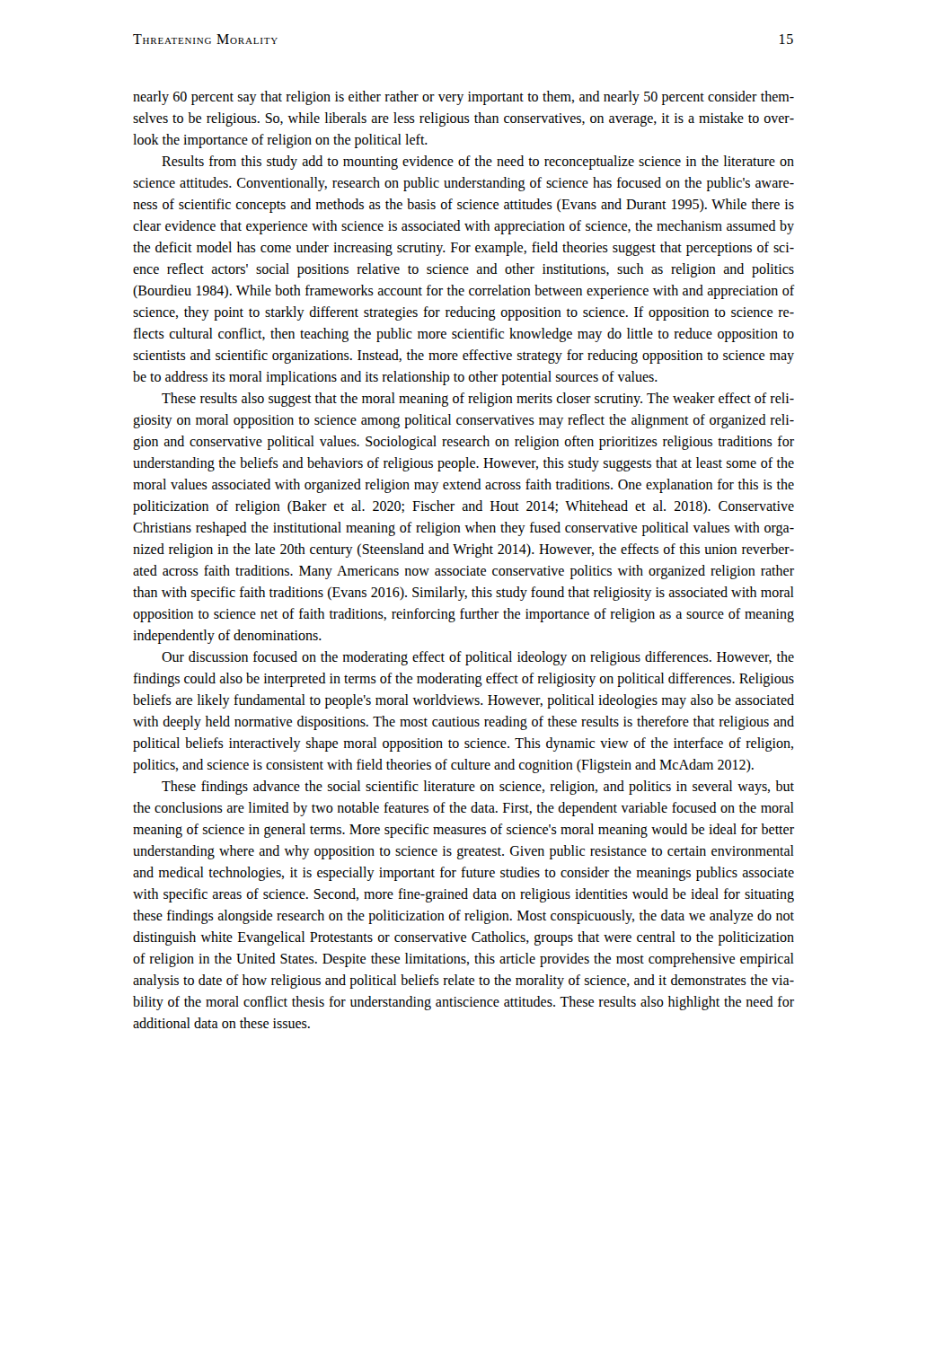Threatening Morality 15
nearly 60 percent say that religion is either rather or very important to them, and nearly 50 percent consider themselves to be religious. So, while liberals are less religious than conservatives, on average, it is a mistake to overlook the importance of religion on the political left.
Results from this study add to mounting evidence of the need to reconceptualize science in the literature on science attitudes. Conventionally, research on public understanding of science has focused on the public's awareness of scientific concepts and methods as the basis of science attitudes (Evans and Durant 1995). While there is clear evidence that experience with science is associated with appreciation of science, the mechanism assumed by the deficit model has come under increasing scrutiny. For example, field theories suggest that perceptions of science reflect actors' social positions relative to science and other institutions, such as religion and politics (Bourdieu 1984). While both frameworks account for the correlation between experience with and appreciation of science, they point to starkly different strategies for reducing opposition to science. If opposition to science reflects cultural conflict, then teaching the public more scientific knowledge may do little to reduce opposition to scientists and scientific organizations. Instead, the more effective strategy for reducing opposition to science may be to address its moral implications and its relationship to other potential sources of values.
These results also suggest that the moral meaning of religion merits closer scrutiny. The weaker effect of religiosity on moral opposition to science among political conservatives may reflect the alignment of organized religion and conservative political values. Sociological research on religion often prioritizes religious traditions for understanding the beliefs and behaviors of religious people. However, this study suggests that at least some of the moral values associated with organized religion may extend across faith traditions. One explanation for this is the politicization of religion (Baker et al. 2020; Fischer and Hout 2014; Whitehead et al. 2018). Conservative Christians reshaped the institutional meaning of religion when they fused conservative political values with organized religion in the late 20th century (Steensland and Wright 2014). However, the effects of this union reverberated across faith traditions. Many Americans now associate conservative politics with organized religion rather than with specific faith traditions (Evans 2016). Similarly, this study found that religiosity is associated with moral opposition to science net of faith traditions, reinforcing further the importance of religion as a source of meaning independently of denominations.
Our discussion focused on the moderating effect of political ideology on religious differences. However, the findings could also be interpreted in terms of the moderating effect of religiosity on political differences. Religious beliefs are likely fundamental to people's moral worldviews. However, political ideologies may also be associated with deeply held normative dispositions. The most cautious reading of these results is therefore that religious and political beliefs interactively shape moral opposition to science. This dynamic view of the interface of religion, politics, and science is consistent with field theories of culture and cognition (Fligstein and McAdam 2012).
These findings advance the social scientific literature on science, religion, and politics in several ways, but the conclusions are limited by two notable features of the data. First, the dependent variable focused on the moral meaning of science in general terms. More specific measures of science's moral meaning would be ideal for better understanding where and why opposition to science is greatest. Given public resistance to certain environmental and medical technologies, it is especially important for future studies to consider the meanings publics associate with specific areas of science. Second, more fine-grained data on religious identities would be ideal for situating these findings alongside research on the politicization of religion. Most conspicuously, the data we analyze do not distinguish white Evangelical Protestants or conservative Catholics, groups that were central to the politicization of religion in the United States. Despite these limitations, this article provides the most comprehensive empirical analysis to date of how religious and political beliefs relate to the morality of science, and it demonstrates the viability of the moral conflict thesis for understanding antiscience attitudes. These results also highlight the need for additional data on these issues.